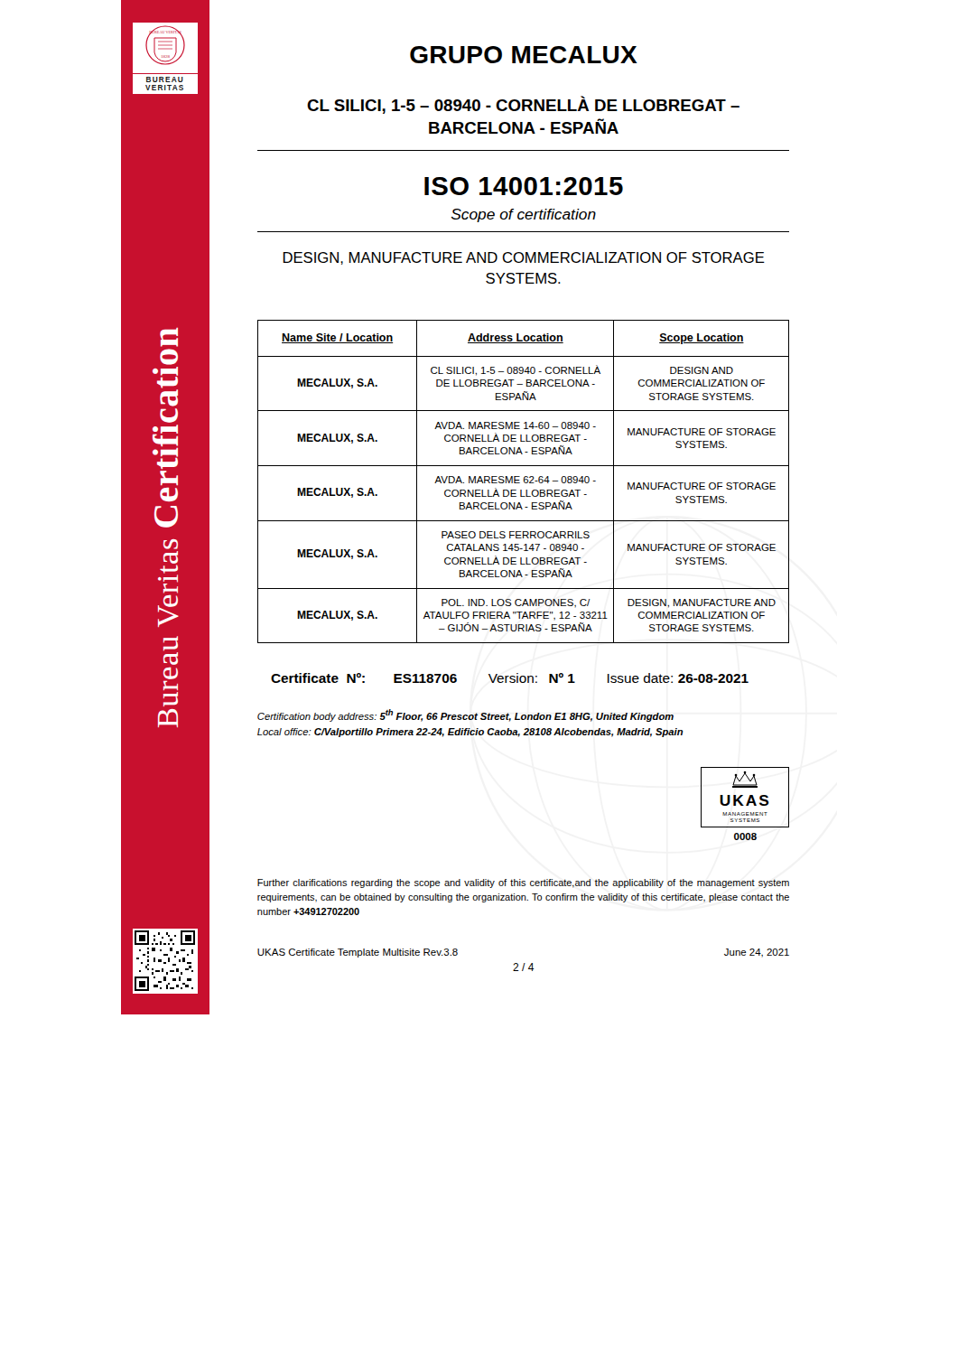Bureau Veritas Certification
BUREAU VERITAS 1828
BUREAU
VERITAS
GRUPO MECALUX
CL SILICI, 1-5 – 08940 - CORNELLÀ DE LLOBREGAT –
BARCELONA - ESPAÑA
ISO 14001:2015
Scope of certification
DESIGN, MANUFACTURE AND COMMERCIALIZATION OF STORAGE SYSTEMS.
| Name Site / Location | Address Location | Scope Location |
| --- | --- | --- |
| MECALUX, S.A. | CL SILICI, 1-5 – 08940 - CORNELLÀ DE LLOBREGAT – BARCELONA - ESPAÑA | DESIGN AND COMMERCIALIZATION OF STORAGE SYSTEMS. |
| MECALUX, S.A. | AVDA. MARESME 14-60 – 08940 - CORNELLÀ DE LLOBREGAT - BARCELONA - ESPAÑA | MANUFACTURE OF STORAGE SYSTEMS. |
| MECALUX, S.A. | AVDA. MARESME 62-64 – 08940 - CORNELLÀ DE LLOBREGAT - BARCELONA - ESPAÑA | MANUFACTURE OF STORAGE SYSTEMS. |
| MECALUX, S.A. | PASEO DELS FERROCARRILS CATALANS 145-147 - 08940 - CORNELLÀ DE LLOBREGAT - BARCELONA - ESPAÑA | MANUFACTURE OF STORAGE SYSTEMS. |
| MECALUX, S.A. | POL. IND. LOS CAMPONES, C/ ATAULFO FRIERA "TARFE", 12 - 33211 – GIJÓN – ASTURIAS - ESPAÑA | DESIGN, MANUFACTURE AND COMMERCIALIZATION OF STORAGE SYSTEMS. |
Certificate Nº: ES118706 Version: Nº 1 Issue date: 26-08-2021
Certification body address: 5th Floor, 66 Prescot Street, London E1 8HG, United Kingdom
Local office: C/Valportillo Primera 22-24, Edificio Caoba, 28108 Alcobendas, Madrid, Spain
UKAS
MANAGEMENT
SYSTEMS
0008
Further clarifications regarding the scope and validity of this certificate,and the applicability of the management system requirements, can be obtained by consulting the organization. To confirm the validity of this certificate, please contact the number +34912702200
UKAS Certificate Template Multisite Rev.3.8
June 24, 2021
2 / 4